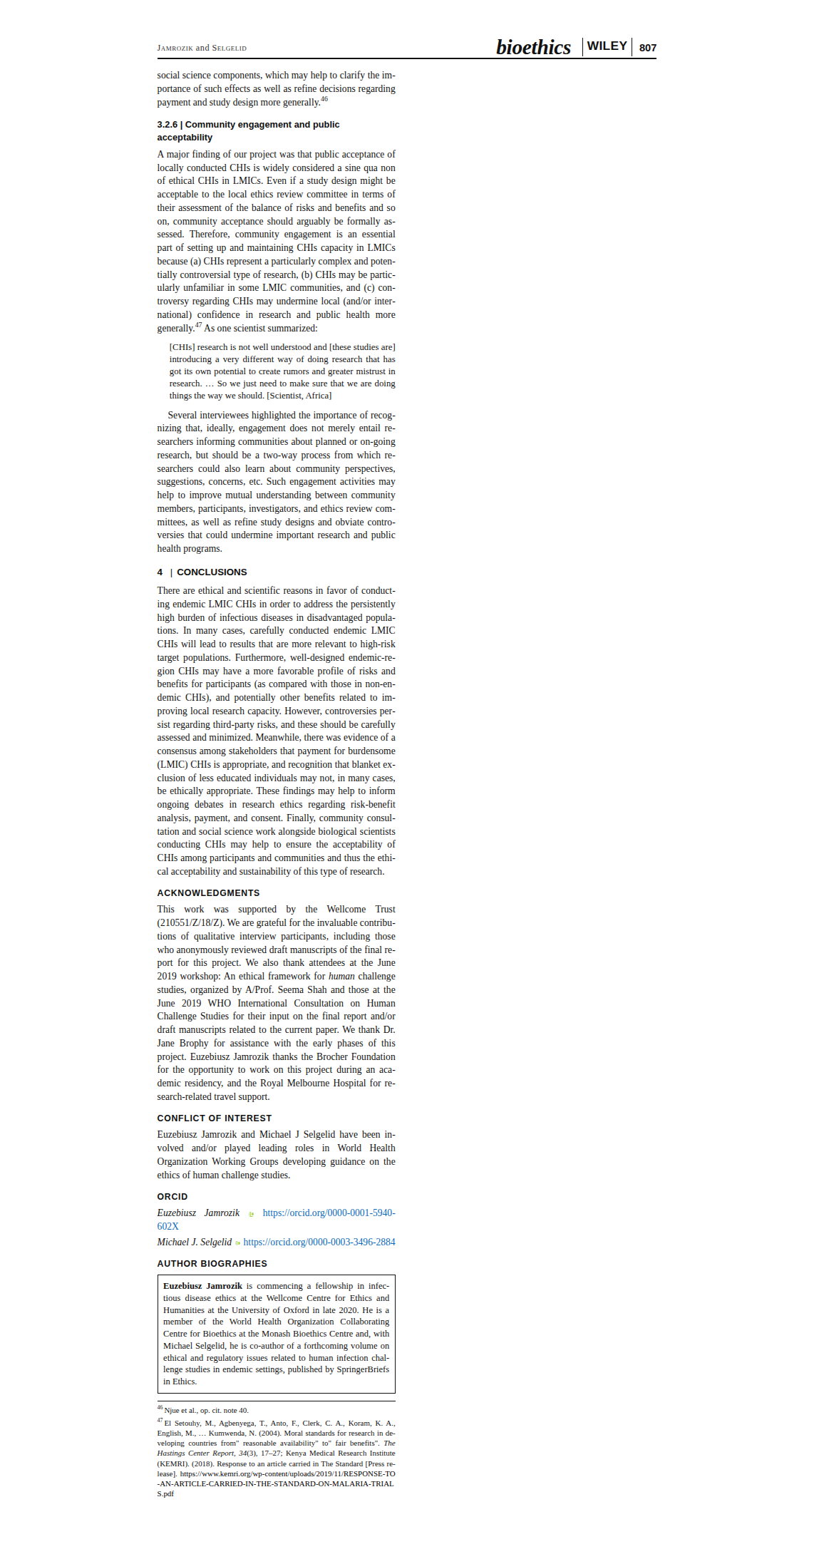Jamrozik and Selgelid
bioethics
WILEY
807
social science components, which may help to clarify the importance of such effects as well as refine decisions regarding payment and study design more generally.46
3.2.6 | Community engagement and public acceptability
A major finding of our project was that public acceptance of locally conducted CHIs is widely considered a sine qua non of ethical CHIs in LMICs. Even if a study design might be acceptable to the local ethics review committee in terms of their assessment of the balance of risks and benefits and so on, community acceptance should arguably be formally assessed. Therefore, community engagement is an essential part of setting up and maintaining CHIs capacity in LMICs because (a) CHIs represent a particularly complex and potentially controversial type of research, (b) CHIs may be particularly unfamiliar in some LMIC communities, and (c) controversy regarding CHIs may undermine local (and/or international) confidence in research and public health more generally.47 As one scientist summarized:
[CHIs] research is not well understood and [these studies are] introducing a very different way of doing research that has got its own potential to create rumors and greater mistrust in research. … So we just need to make sure that we are doing things the way we should. [Scientist, Africa]
Several interviewees highlighted the importance of recognizing that, ideally, engagement does not merely entail researchers informing communities about planned or on-going research, but should be a two-way process from which researchers could also learn about community perspectives, suggestions, concerns, etc. Such engagement activities may help to improve mutual understanding between community members, participants, investigators, and ethics review committees, as well as refine study designs and obviate controversies that could undermine important research and public health programs.
4|CONCLUSIONS
There are ethical and scientific reasons in favor of conducting endemic LMIC CHIs in order to address the persistently high burden of infectious diseases in disadvantaged populations. In many cases, carefully conducted endemic LMIC CHIs will lead to results that are more relevant to high-risk target populations. Furthermore, well-designed endemic-region CHIs may have a more favorable profile of risks and benefits for participants (as compared with those in non-endemic CHIs), and potentially other benefits related to improving local research capacity. However, controversies persist regarding third-party risks, and these should be carefully assessed and minimized. Meanwhile, there was evidence of a consensus among stakeholders that payment for burdensome (LMIC) CHIs is appropriate, and recognition that blanket exclusion of less educated individuals may not, in many cases, be ethically appropriate. These findings may help to inform ongoing debates in research ethics regarding risk-benefit analysis, payment, and consent. Finally, community consultation and social science work alongside biological scientists conducting CHIs may help to ensure the acceptability of CHIs among participants and communities and thus the ethical acceptability and sustainability of this type of research.
ACKNOWLEDGMENTS
This work was supported by the Wellcome Trust (210551/Z/18/Z). We are grateful for the invaluable contributions of qualitative interview participants, including those who anonymously reviewed draft manuscripts of the final report for this project. We also thank attendees at the June 2019 workshop: An ethical framework for human challenge studies, organized by A/Prof. Seema Shah and those at the June 2019 WHO International Consultation on Human Challenge Studies for their input on the final report and/or draft manuscripts related to the current paper. We thank Dr. Jane Brophy for assistance with the early phases of this project. Euzebiusz Jamrozik thanks the Brocher Foundation for the opportunity to work on this project during an academic residency, and the Royal Melbourne Hospital for research-related travel support.
CONFLICT OF INTEREST
Euzebiusz Jamrozik and Michael J Selgelid have been involved and/or played leading roles in World Health Organization Working Groups developing guidance on the ethics of human challenge studies.
ORCID
Euzebiusz Jamrozik iD https://orcid.org/0000-0001-5940-602X
Michael J. Selgelid iD https://orcid.org/0000-0003-3496-2884
AUTHOR BIOGRAPHIES
Euzebiusz Jamrozik is commencing a fellowship in infectious disease ethics at the Wellcome Centre for Ethics and Humanities at the University of Oxford in late 2020. He is a member of the World Health Organization Collaborating Centre for Bioethics at the Monash Bioethics Centre and, with Michael Selgelid, he is co-author of a forthcoming volume on ethical and regulatory issues related to human infection challenge studies in endemic settings, published by SpringerBriefs in Ethics.
46Njue et al., op. cit. note 40.
47El Setouhy, M., Agbenyega, T., Anto, F., Clerk, C. A., Koram, K. A., English, M., … Kumwenda, N. (2004). Moral standards for research in developing countries from" reasonable availability" to" fair benefits". The Hastings Center Report, 34(3), 17–27; Kenya Medical Research Institute (KEMRI). (2018). Response to an article carried in The Standard [Press release]. https://www.kemri.org/wp-content/uploads/2019/11/RESPONSE-TO-AN-ARTICLE-CARRIED-IN-THE-STANDARD-ON-MALARIA-TRIALS.pdf